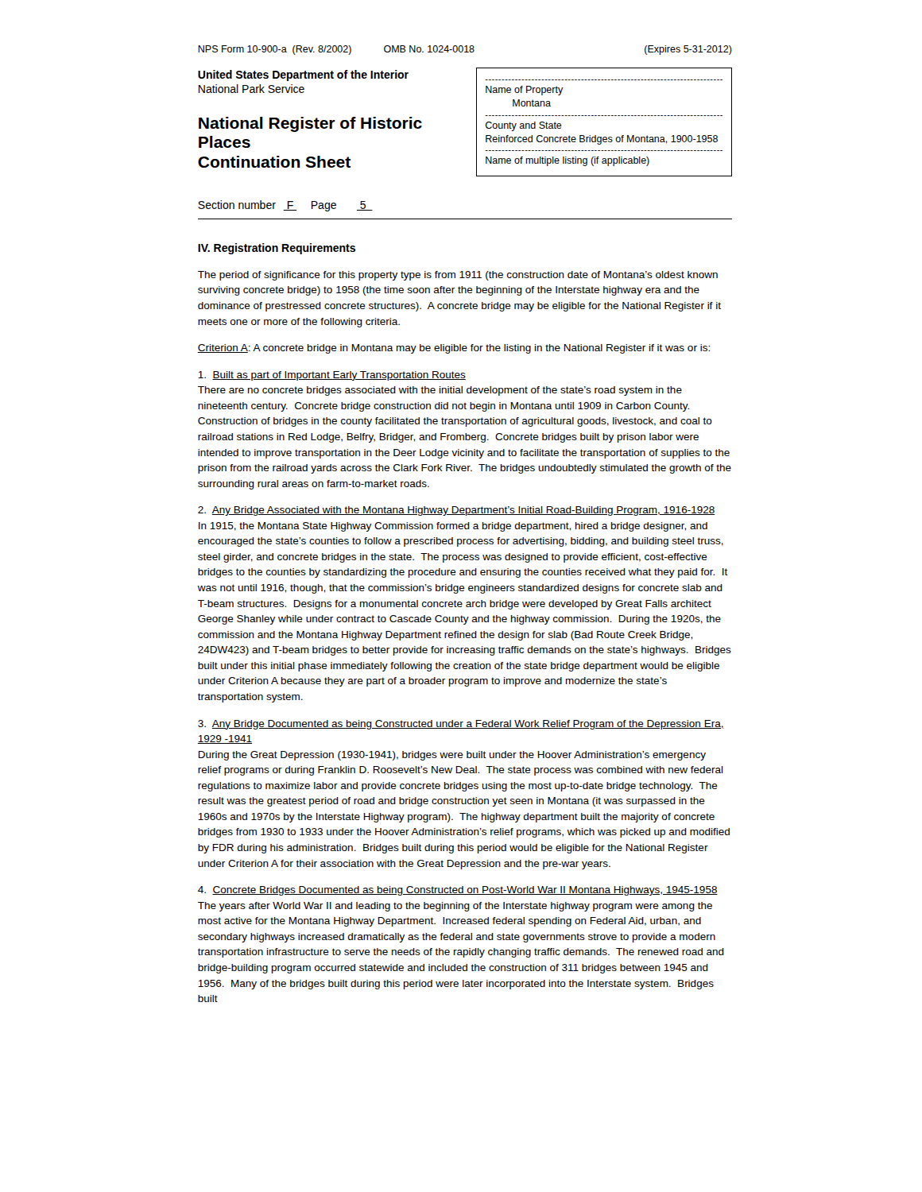NPS Form 10-900-a (Rev. 8/2002) OMB No. 1024-0018 (Expires 5-31-2012)
United States Department of the Interior
National Park Service
National Register of Historic Places
Continuation Sheet
-------------------------------------------------------------------------------
Name of Property Montana
-------------------------------------------------------------------------------
County and State Reinforced Concrete Bridges of Montana, 1900-1958
-------------------------------------------------------------------------------
Name of multiple listing (if applicable)
Section number F Page 5
IV. Registration Requirements
The period of significance for this property type is from 1911 (the construction date of Montana’s oldest known surviving concrete bridge) to 1958 (the time soon after the beginning of the Interstate highway era and the dominance of prestressed concrete structures). A concrete bridge may be eligible for the National Register if it meets one or more of the following criteria.
Criterion A: A concrete bridge in Montana may be eligible for the listing in the National Register if it was or is:
1. Built as part of Important Early Transportation Routes
There are no concrete bridges associated with the initial development of the state’s road system in the nineteenth century. Concrete bridge construction did not begin in Montana until 1909 in Carbon County. Construction of bridges in the county facilitated the transportation of agricultural goods, livestock, and coal to railroad stations in Red Lodge, Belfry, Bridger, and Fromberg. Concrete bridges built by prison labor were intended to improve transportation in the Deer Lodge vicinity and to facilitate the transportation of supplies to the prison from the railroad yards across the Clark Fork River. The bridges undoubtedly stimulated the growth of the surrounding rural areas on farm-to-market roads.
2. Any Bridge Associated with the Montana Highway Department’s Initial Road-Building Program, 1916-1928
In 1915, the Montana State Highway Commission formed a bridge department, hired a bridge designer, and encouraged the state’s counties to follow a prescribed process for advertising, bidding, and building steel truss, steel girder, and concrete bridges in the state. The process was designed to provide efficient, cost-effective bridges to the counties by standardizing the procedure and ensuring the counties received what they paid for. It was not until 1916, though, that the commission’s bridge engineers standardized designs for concrete slab and T-beam structures. Designs for a monumental concrete arch bridge were developed by Great Falls architect George Shanley while under contract to Cascade County and the highway commission. During the 1920s, the commission and the Montana Highway Department refined the design for slab (Bad Route Creek Bridge, 24DW423) and T-beam bridges to better provide for increasing traffic demands on the state’s highways. Bridges built under this initial phase immediately following the creation of the state bridge department would be eligible under Criterion A because they are part of a broader program to improve and modernize the state’s transportation system.
3. Any Bridge Documented as being Constructed under a Federal Work Relief Program of the Depression Era, 1929 -1941
During the Great Depression (1930-1941), bridges were built under the Hoover Administration’s emergency relief programs or during Franklin D. Roosevelt’s New Deal. The state process was combined with new federal regulations to maximize labor and provide concrete bridges using the most up-to-date bridge technology. The result was the greatest period of road and bridge construction yet seen in Montana (it was surpassed in the 1960s and 1970s by the Interstate Highway program). The highway department built the majority of concrete bridges from 1930 to 1933 under the Hoover Administration’s relief programs, which was picked up and modified by FDR during his administration. Bridges built during this period would be eligible for the National Register under Criterion A for their association with the Great Depression and the pre-war years.
4. Concrete Bridges Documented as being Constructed on Post-World War II Montana Highways, 1945-1958
The years after World War II and leading to the beginning of the Interstate highway program were among the most active for the Montana Highway Department. Increased federal spending on Federal Aid, urban, and secondary highways increased dramatically as the federal and state governments strove to provide a modern transportation infrastructure to serve the needs of the rapidly changing traffic demands. The renewed road and bridge-building program occurred statewide and included the construction of 311 bridges between 1945 and 1956. Many of the bridges built during this period were later incorporated into the Interstate system. Bridges built